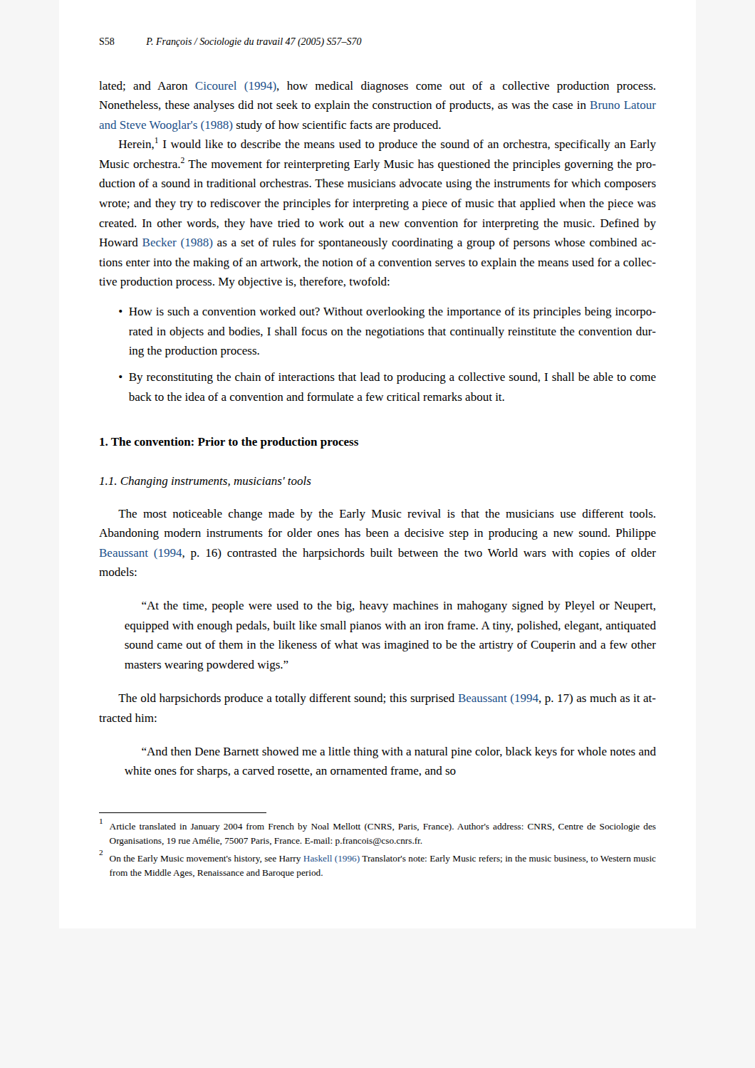S58 P. François / Sociologie du travail 47 (2005) S57–S70
lated; and Aaron Cicourel (1994), how medical diagnoses come out of a collective production process. Nonetheless, these analyses did not seek to explain the construction of products, as was the case in Bruno Latour and Steve Wooglar's (1988) study of how scientific facts are produced.
Herein,1 I would like to describe the means used to produce the sound of an orchestra, specifically an Early Music orchestra.2 The movement for reinterpreting Early Music has questioned the principles governing the production of a sound in traditional orchestras. These musicians advocate using the instruments for which composers wrote; and they try to rediscover the principles for interpreting a piece of music that applied when the piece was created. In other words, they have tried to work out a new convention for interpreting the music. Defined by Howard Becker (1988) as a set of rules for spontaneously coordinating a group of persons whose combined actions enter into the making of an artwork, the notion of a convention serves to explain the means used for a collective production process. My objective is, therefore, twofold:
How is such a convention worked out? Without overlooking the importance of its principles being incorporated in objects and bodies, I shall focus on the negotiations that continually reinstitute the convention during the production process.
By reconstituting the chain of interactions that lead to producing a collective sound, I shall be able to come back to the idea of a convention and formulate a few critical remarks about it.
1. The convention: Prior to the production process
1.1. Changing instruments, musicians' tools
The most noticeable change made by the Early Music revival is that the musicians use different tools. Abandoning modern instruments for older ones has been a decisive step in producing a new sound. Philippe Beaussant (1994, p. 16) contrasted the harpsichords built between the two World wars with copies of older models:
“At the time, people were used to the big, heavy machines in mahogany signed by Pleyel or Neupert, equipped with enough pedals, built like small pianos with an iron frame. A tiny, polished, elegant, antiquated sound came out of them in the likeness of what was imagined to be the artistry of Couperin and a few other masters wearing powdered wigs.”
The old harpsichords produce a totally different sound; this surprised Beaussant (1994, p. 17) as much as it attracted him:
“And then Dene Barnett showed me a little thing with a natural pine color, black keys for whole notes and white ones for sharps, a carved rosette, an ornamented frame, and so
1 Article translated in January 2004 from French by Noal Mellott (CNRS, Paris, France). Author's address: CNRS, Centre de Sociologie des Organisations, 19 rue Amélie, 75007 Paris, France. E-mail: p.francois@cso.cnrs.fr.
2 On the Early Music movement's history, see Harry Haskell (1996) Translator's note: Early Music refers; in the music business, to Western music from the Middle Ages, Renaissance and Baroque period.